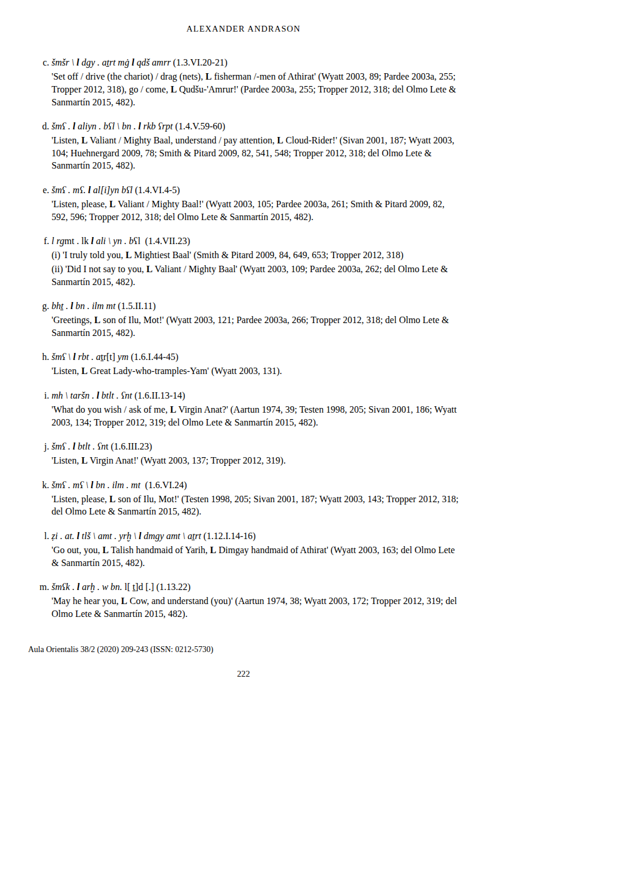ALEXANDER ANDRASON
šmšr \ l dgy . aṯrt mġ l qdš amrr (1.3.VI.20-21) 'Set off / drive (the chariot) / drag (nets), L fisherman /-men of Athirat' (Wyatt 2003, 89; Pardee 2003a, 255; Tropper 2012, 318), go / come, L Qudšu-'Amrur!' (Pardee 2003a, 255; Tropper 2012, 318; del Olmo Lete & Sanmartín 2015, 482).
šmʕ . l aliyn . bʕl \ bn . l rkb ʕrpt (1.4.V.59-60) 'Listen, L Valiant / Mighty Baal, understand / pay attention, L Cloud-Rider!' (Sivan 2001, 187; Wyatt 2003, 104; Huehnergard 2009, 78; Smith & Pitard 2009, 82, 541, 548; Tropper 2012, 318; del Olmo Lete & Sanmartín 2015, 482).
šmʕ . mʕ. l al[i]yn bʕl (1.4.VI.4-5) 'Listen, please, L Valiant / Mighty Baal!' (Wyatt 2003, 105; Pardee 2003a, 261; Smith & Pitard 2009, 82, 592, 596; Tropper 2012, 318; del Olmo Lete & Sanmartín 2015, 482).
l rgmt . lk l ali \ yn . bʕl (1.4.VII.23) (i) 'I truly told you, L Mightiest Baal' (Smith & Pitard 2009, 84, 649, 653; Tropper 2012, 318) (ii) 'Did I not say to you, L Valiant / Mighty Baal' (Wyatt 2003, 109; Pardee 2003a, 262; del Olmo Lete & Sanmartín 2015, 482).
bhṯ . l bn . ilm mt (1.5.II.11) 'Greetings, L son of Ilu, Mot!' (Wyatt 2003, 121; Pardee 2003a, 266; Tropper 2012, 318; del Olmo Lete & Sanmartín 2015, 482).
šmʕ \ l rbt . aṯr[t] ym (1.6.I.44-45) 'Listen, L Great Lady-who-tramples-Yam' (Wyatt 2003, 131).
mh \ taršn . l btlt . ʕnt (1.6.II.13-14) 'What do you wish / ask of me, L Virgin Anat?' (Aartun 1974, 39; Testen 1998, 205; Sivan 2001, 186; Wyatt 2003, 134; Tropper 2012, 319; del Olmo Lete & Sanmartín 2015, 482).
šmʕ . l btlt . ʕnt (1.6.III.23) 'Listen, L Virgin Anat!' (Wyatt 2003, 137; Tropper 2012, 319).
šmʕ . mʕ \ l bn . ilm . mt (1.6.VI.24) 'Listen, please, L son of Ilu, Mot!' (Testen 1998, 205; Sivan 2001, 187; Wyatt 2003, 143; Tropper 2012, 318; del Olmo Lete & Sanmartín 2015, 482).
ẓi . at. l tlš \ amt . yrḫ \ l dmgy amt \ aṯrt (1.12.I.14-16) 'Go out, you, L Talish handmaid of Yarih, L Dimgay handmaid of Athirat' (Wyatt 2003, 163; del Olmo Lete & Sanmartín 2015, 482).
šmʕk . l arḫ . w bn. l[ ṯ]d [.] (1.13.22) 'May he hear you, L Cow, and understand (you)' (Aartun 1974, 38; Wyatt 2003, 172; Tropper 2012, 319; del Olmo Lete & Sanmartín 2015, 482).
Aula Orientalis 38/2 (2020) 209-243 (ISSN: 0212-5730)
222